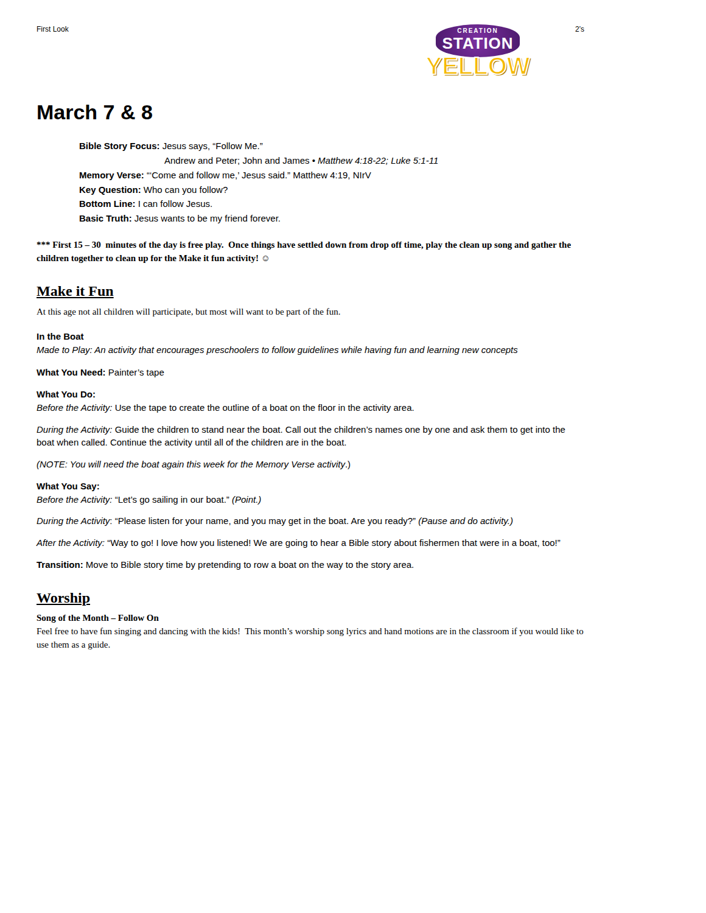First Look
2’s
CREATIONSTATION
YELLOW
March 7 & 8
Bible Story Focus: Jesus says, “Follow Me.”
Andrew and Peter; John and James • Matthew 4:18-22; Luke 5:1-11
Memory Verse: “‘Come and follow me,’ Jesus said.” Matthew 4:19, NIrV
Key Question: Who can you follow?
Bottom Line: I can follow Jesus.
Basic Truth: Jesus wants to be my friend forever.
*** First 15 – 30 minutes of the day is free play. Once things have settled down from drop off time, play the clean up song and gather the children together to clean up for the Make it fun activity! ☺
Make it Fun
At this age not all children will participate, but most will want to be part of the fun.
In the Boat
Made to Play: An activity that encourages preschoolers to follow guidelines while having fun and learning new concepts
What You Need: Painter’s tape
What You Do:
Before the Activity: Use the tape to create the outline of a boat on the floor in the activity area.
During the Activity: Guide the children to stand near the boat. Call out the children’s names one by one and ask them to get into the boat when called. Continue the activity until all of the children are in the boat.
(NOTE: You will need the boat again this week for the Memory Verse activity.)
What You Say:
Before the Activity: “Let’s go sailing in our boat.” (Point.)
During the Activity: “Please listen for your name, and you may get in the boat. Are you ready?” (Pause and do activity.)
After the Activity: “Way to go! I love how you listened! We are going to hear a Bible story about fishermen that were in a boat, too!”
Transition: Move to Bible story time by pretending to row a boat on the way to the story area.
Worship
Song of the Month – Follow On
Feel free to have fun singing and dancing with the kids! This month’s worship song lyrics and hand motions are in the classroom if you would like to use them as a guide.